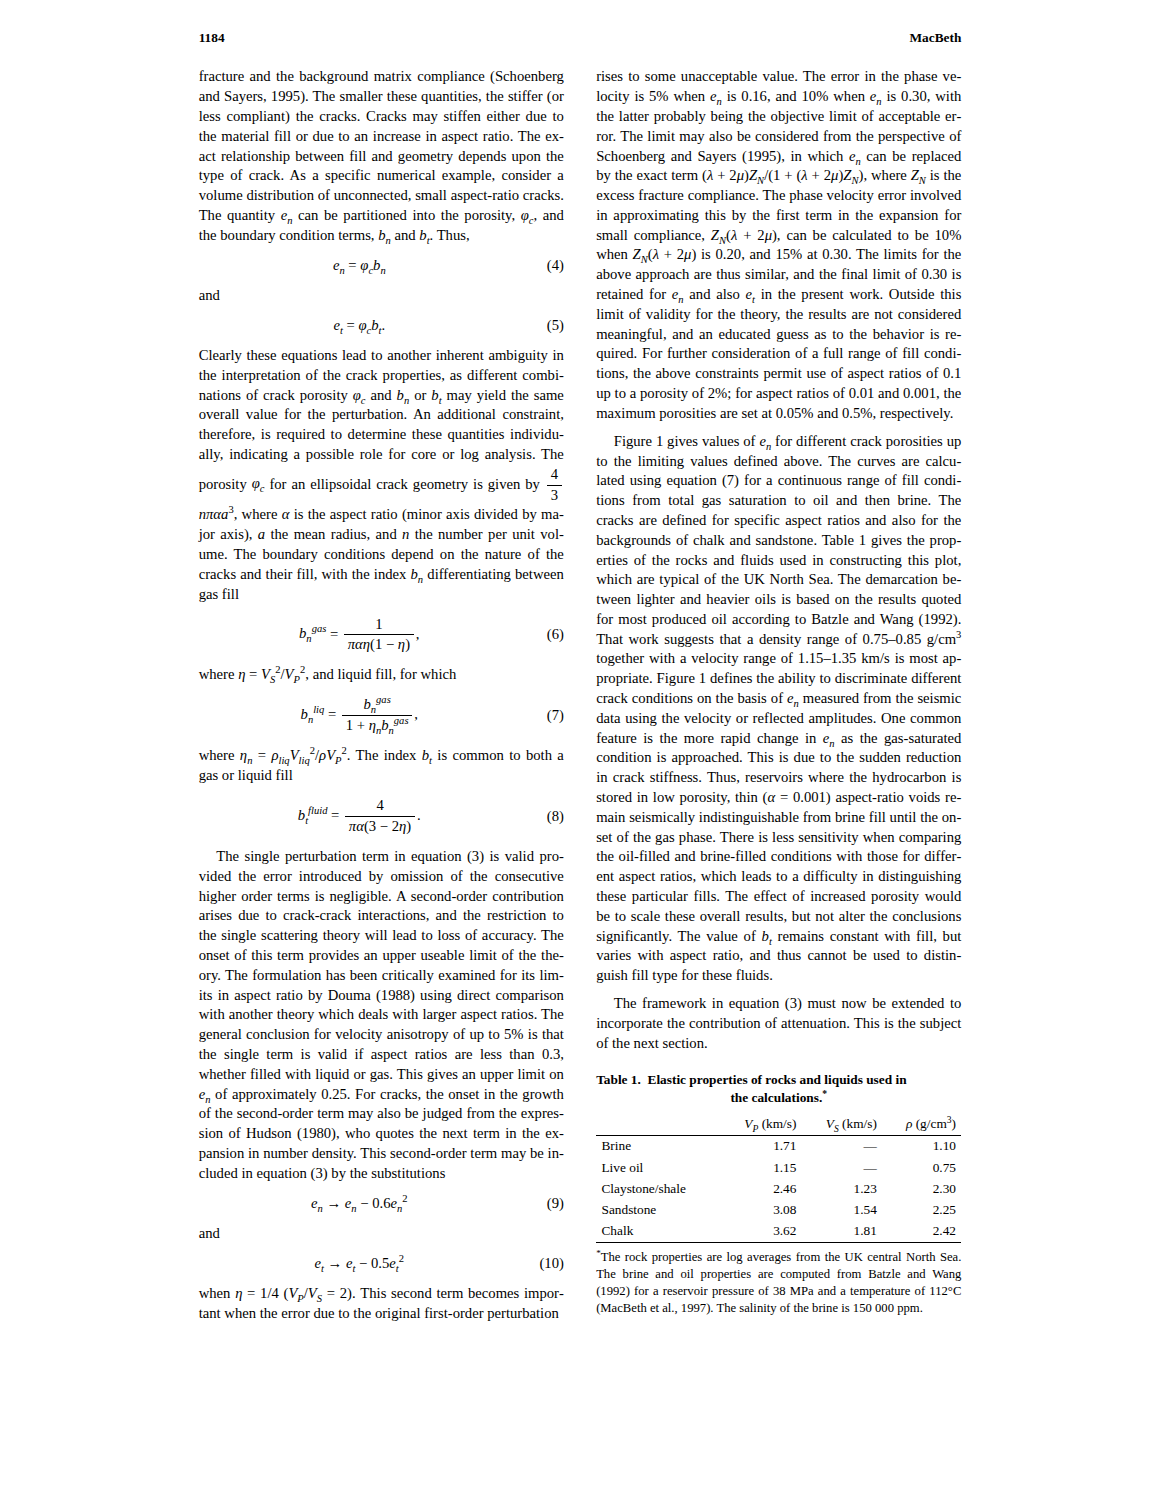1184 MacBeth
fracture and the background matrix compliance (Schoenberg and Sayers, 1995). The smaller these quantities, the stiffer (or less compliant) the cracks. Cracks may stiffen either due to the material fill or due to an increase in aspect ratio. The exact relationship between fill and geometry depends upon the type of crack. As a specific numerical example, consider a volume distribution of unconnected, small aspect-ratio cracks. The quantity en can be partitioned into the porosity, φc, and the boundary condition terms, bn and bt. Thus,
en = φcbn (4)
and
et = φcbt. (5)
Clearly these equations lead to another inherent ambiguity in the interpretation of the crack properties, as different combinations of crack porosity φc and bn or bt may yield the same overall value for the perturbation. An additional constraint, therefore, is required to determine these quantities individually, indicating a possible role for core or log analysis. The porosity φc for an ellipsoidal crack geometry is given by 43 nπαa3, where α is the aspect ratio (minor axis divided by major axis), a the mean radius, and n the number per unit volume. The boundary conditions depend on the nature of the cracks and their fill, with the index bn differentiating between gas fill
bngas = 1 παη(1 − η), (6)
where η = VS2/VP2, and liquid fill, for which
bnliq = bngas 1 + ηnbngas, (7)
where ηn = ρliqVliq2/ρVP2. The index bt is common to both a gas or liquid fill
btfluid = 4 πα(3 − 2η). (8)
The single perturbation term in equation (3) is valid provided the error introduced by omission of the consecutive higher order terms is negligible. A second-order contribution arises due to crack-crack interactions, and the restriction to the single scattering theory will lead to loss of accuracy. The onset of this term provides an upper useable limit of the theory. The formulation has been critically examined for its limits in aspect ratio by Douma (1988) using direct comparison with another theory which deals with larger aspect ratios. The general conclusion for velocity anisotropy of up to 5% is that the single term is valid if aspect ratios are less than 0.3, whether filled with liquid or gas. This gives an upper limit on en of approximately 0.25. For cracks, the onset in the growth of the second-order term may also be judged from the expression of Hudson (1980), who quotes the next term in the expansion in number density. This second-order term may be included in equation (3) by the substitutions
en → en − 0.6en2 (9)
and
et → et − 0.5et2 (10)
when η = 1/4 (VP/VS = 2). This second term becomes important when the error due to the original first-order perturbation
rises to some unacceptable value. The error in the phase velocity is 5% when en is 0.16, and 10% when en is 0.30, with the latter probably being the objective limit of acceptable error. The limit may also be considered from the perspective of Schoenberg and Sayers (1995), in which en can be replaced by the exact term (λ + 2μ)ZN/(1 + (λ + 2μ)ZN), where ZN is the excess fracture compliance. The phase velocity error involved in approximating this by the first term in the expansion for small compliance, ZN(λ + 2μ), can be calculated to be 10% when ZN(λ + 2μ) is 0.20, and 15% at 0.30. The limits for the above approach are thus similar, and the final limit of 0.30 is retained for en and also et in the present work. Outside this limit of validity for the theory, the results are not considered meaningful, and an educated guess as to the behavior is required. For further consideration of a full range of fill conditions, the above constraints permit use of aspect ratios of 0.1 up to a porosity of 2%; for aspect ratios of 0.01 and 0.001, the maximum porosities are set at 0.05% and 0.5%, respectively.
Figure 1 gives values of en for different crack porosities up to the limiting values defined above. The curves are calculated using equation (7) for a continuous range of fill conditions from total gas saturation to oil and then brine. The cracks are defined for specific aspect ratios and also for the backgrounds of chalk and sandstone. Table 1 gives the properties of the rocks and fluids used in constructing this plot, which are typical of the UK North Sea. The demarcation between lighter and heavier oils is based on the results quoted for most produced oil according to Batzle and Wang (1992). That work suggests that a density range of 0.75–0.85 g/cm3 together with a velocity range of 1.15–1.35 km/s is most appropriate. Figure 1 defines the ability to discriminate different crack conditions on the basis of en measured from the seismic data using the velocity or reflected amplitudes. One common feature is the more rapid change in en as the gas-saturated condition is approached. This is due to the sudden reduction in crack stiffness. Thus, reservoirs where the hydrocarbon is stored in low porosity, thin (α = 0.001) aspect-ratio voids remain seismically indistinguishable from brine fill until the onset of the gas phase. There is less sensitivity when comparing the oil-filled and brine-filled conditions with those for different aspect ratios, which leads to a difficulty in distinguishing these particular fills. The effect of increased porosity would be to scale these overall results, but not alter the conclusions significantly. The value of bt remains constant with fill, but varies with aspect ratio, and thus cannot be used to distinguish fill type for these fluids.
The framework in equation (3) must now be extended to incorporate the contribution of attenuation. This is the subject of the next section.
Table 1. Elastic properties of rocks and liquids used in the calculations. *
| | V P (km/s) | V S (km/s) | ρ (g/cm 3 ) |
| --- | --- | --- | --- |
| Brine | 1.71 | — | 1.10 |
| Live oil | 1.15 | — | 0.75 |
| Claystone/shale | 2.46 | 1.23 | 2.30 |
| Sandstone | 3.08 | 1.54 | 2.25 |
| Chalk | 3.62 | 1.81 | 2.42 |
*The rock properties are log averages from the UK central North Sea. The brine and oil properties are computed from Batzle and Wang (1992) for a reservoir pressure of 38 MPa and a temperature of 112°C (MacBeth et al., 1997). The salinity of the brine is 150 000 ppm.